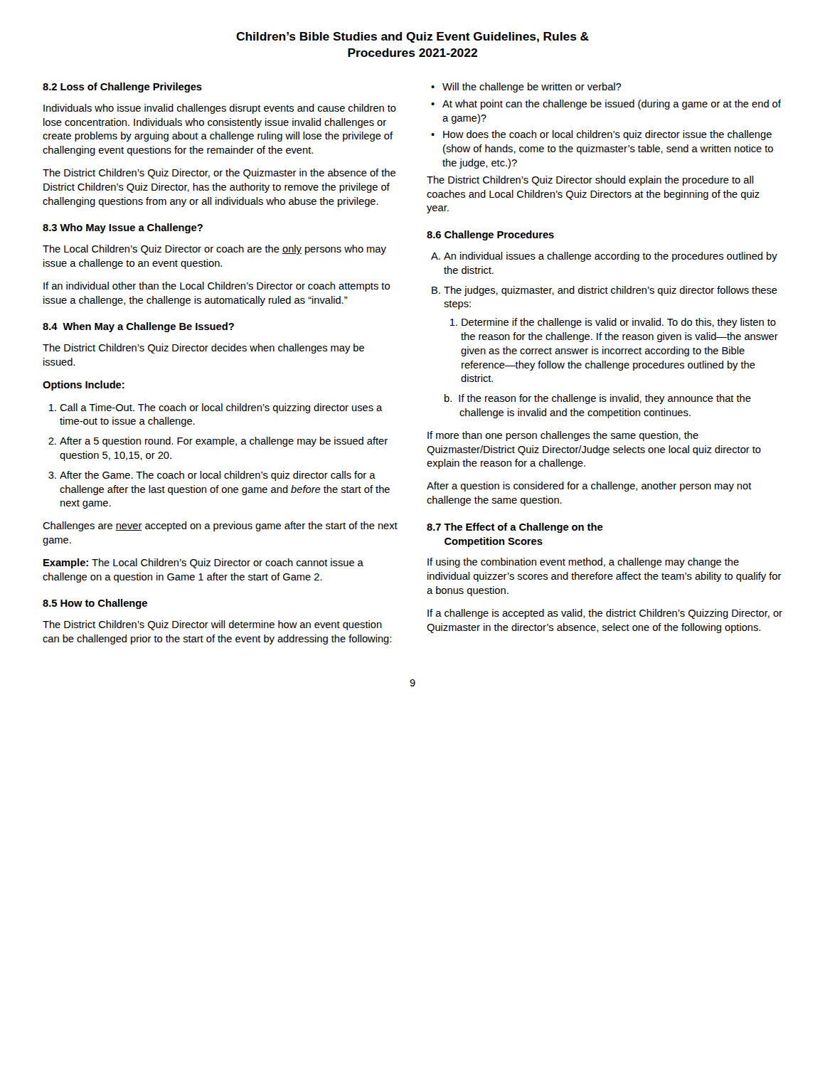Children’s Bible Studies and Quiz Event Guidelines, Rules &
Procedures 2021-2022
8.2 Loss of Challenge Privileges
Individuals who issue invalid challenges disrupt events and cause children to lose concentration. Individuals who consistently issue invalid challenges or create problems by arguing about a challenge ruling will lose the privilege of challenging event questions for the remainder of the event.
The District Children’s Quiz Director, or the Quizmaster in the absence of the District Children’s Quiz Director, has the authority to remove the privilege of challenging questions from any or all individuals who abuse the privilege.
8.3 Who May Issue a Challenge?
The Local Children’s Quiz Director or coach are the only persons who may issue a challenge to an event question.
If an individual other than the Local Children’s Director or coach attempts to issue a challenge, the challenge is automatically ruled as “invalid.”
8.4 When May a Challenge Be Issued?
The District Children’s Quiz Director decides when challenges may be issued.
Options Include:
Call a Time-Out. The coach or local children’s quizzing director uses a time-out to issue a challenge.
After a 5 question round. For example, a challenge may be issued after question 5, 10,15, or 20.
After the Game. The coach or local children’s quiz director calls for a challenge after the last question of one game and before the start of the next game.
Challenges are never accepted on a previous game after the start of the next game.
Example: The Local Children’s Quiz Director or coach cannot issue a challenge on a question in Game 1 after the start of Game 2.
8.5 How to Challenge
The District Children’s Quiz Director will determine how an event question can be challenged prior to the start of the event by addressing the following:
Will the challenge be written or verbal?
At what point can the challenge be issued (during a game or at the end of a game)?
How does the coach or local children’s quiz director issue the challenge (show of hands, come to the quizmaster’s table, send a written notice to the judge, etc.)?
The District Children’s Quiz Director should explain the procedure to all coaches and Local Children’s Quiz Directors at the beginning of the quiz year.
8.6 Challenge Procedures
An individual issues a challenge according to the procedures outlined by the district.
The judges, quizmaster, and district children’s quiz director follows these steps:
Determine if the challenge is valid or invalid. To do this, they listen to the reason for the challenge. If the reason given is valid—the answer given as the correct answer is incorrect according to the Bible reference—they follow the challenge procedures outlined by the district.
b. If the reason for the challenge is invalid, they announce that the challenge is invalid and the competition continues.
If more than one person challenges the same question, the Quizmaster/District Quiz Director/Judge selects one local quiz director to explain the reason for a challenge.
After a question is considered for a challenge, another person may not challenge the same question.
8.7 The Effect of a Challenge on the
Competition Scores
If using the combination event method, a challenge may change the individual quizzer’s scores and therefore affect the team’s ability to qualify for a bonus question.
If a challenge is accepted as valid, the district Children’s Quizzing Director, or Quizmaster in the director’s absence, select one of the following options.
9